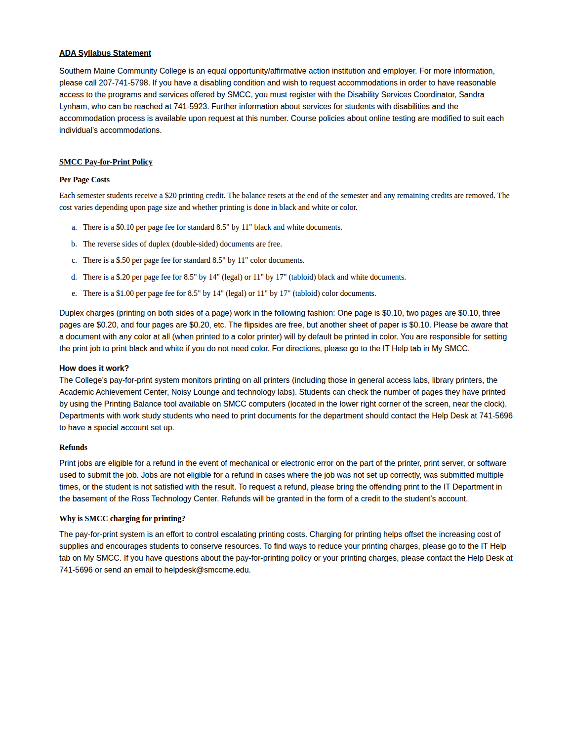ADA Syllabus Statement
Southern Maine Community College is an equal opportunity/affirmative action institution and employer. For more information, please call 207-741-5798. If you have a disabling condition and wish to request accommodations in order to have reasonable access to the programs and services offered by SMCC, you must register with the Disability Services Coordinator, Sandra Lynham, who can be reached at 741-5923. Further information about services for students with disabilities and the accommodation process is available upon request at this number. Course policies about online testing are modified to suit each individual’s accommodations.
SMCC Pay-for-Print Policy
Per Page Costs
Each semester students receive a $20 printing credit. The balance resets at the end of the semester and any remaining credits are removed. The cost varies depending upon page size and whether printing is done in black and white or color.
There is a $0.10 per page fee for standard 8.5" by 11" black and white documents.
The reverse sides of duplex (double-sided) documents are free.
There is a $.50 per page fee for standard 8.5" by 11" color documents.
There is a $.20 per page fee for 8.5" by 14" (legal) or 11" by 17" (tabloid) black and white documents.
There is a $1.00 per page fee for 8.5" by 14" (legal) or 11" by 17" (tabloid) color documents.
Duplex charges (printing on both sides of a page) work in the following fashion: One page is $0.10, two pages are $0.10, three pages are $0.20, and four pages are $0.20, etc. The flipsides are free, but another sheet of paper is $0.10. Please be aware that a document with any color at all (when printed to a color printer) will by default be printed in color. You are responsible for setting the print job to print black and white if you do not need color. For directions, please go to the IT Help tab in My SMCC.
How does it work?
The College’s pay-for-print system monitors printing on all printers (including those in general access labs, library printers, the Academic Achievement Center, Noisy Lounge and technology labs). Students can check the number of pages they have printed by using the Printing Balance tool available on SMCC computers (located in the lower right corner of the screen, near the clock). Departments with work study students who need to print documents for the department should contact the Help Desk at 741-5696 to have a special account set up.
Refunds
Print jobs are eligible for a refund in the event of mechanical or electronic error on the part of the printer, print server, or software used to submit the job. Jobs are not eligible for a refund in cases where the job was not set up correctly, was submitted multiple times, or the student is not satisfied with the result. To request a refund, please bring the offending print to the IT Department in the basement of the Ross Technology Center. Refunds will be granted in the form of a credit to the student’s account.
Why is SMCC charging for printing?
The pay-for-print system is an effort to control escalating printing costs. Charging for printing helps offset the increasing cost of supplies and encourages students to conserve resources. To find ways to reduce your printing charges, please go to the IT Help tab on My SMCC. If you have questions about the pay-for-printing policy or your printing charges, please contact the Help Desk at 741-5696 or send an email to helpdesk@smccme.edu.